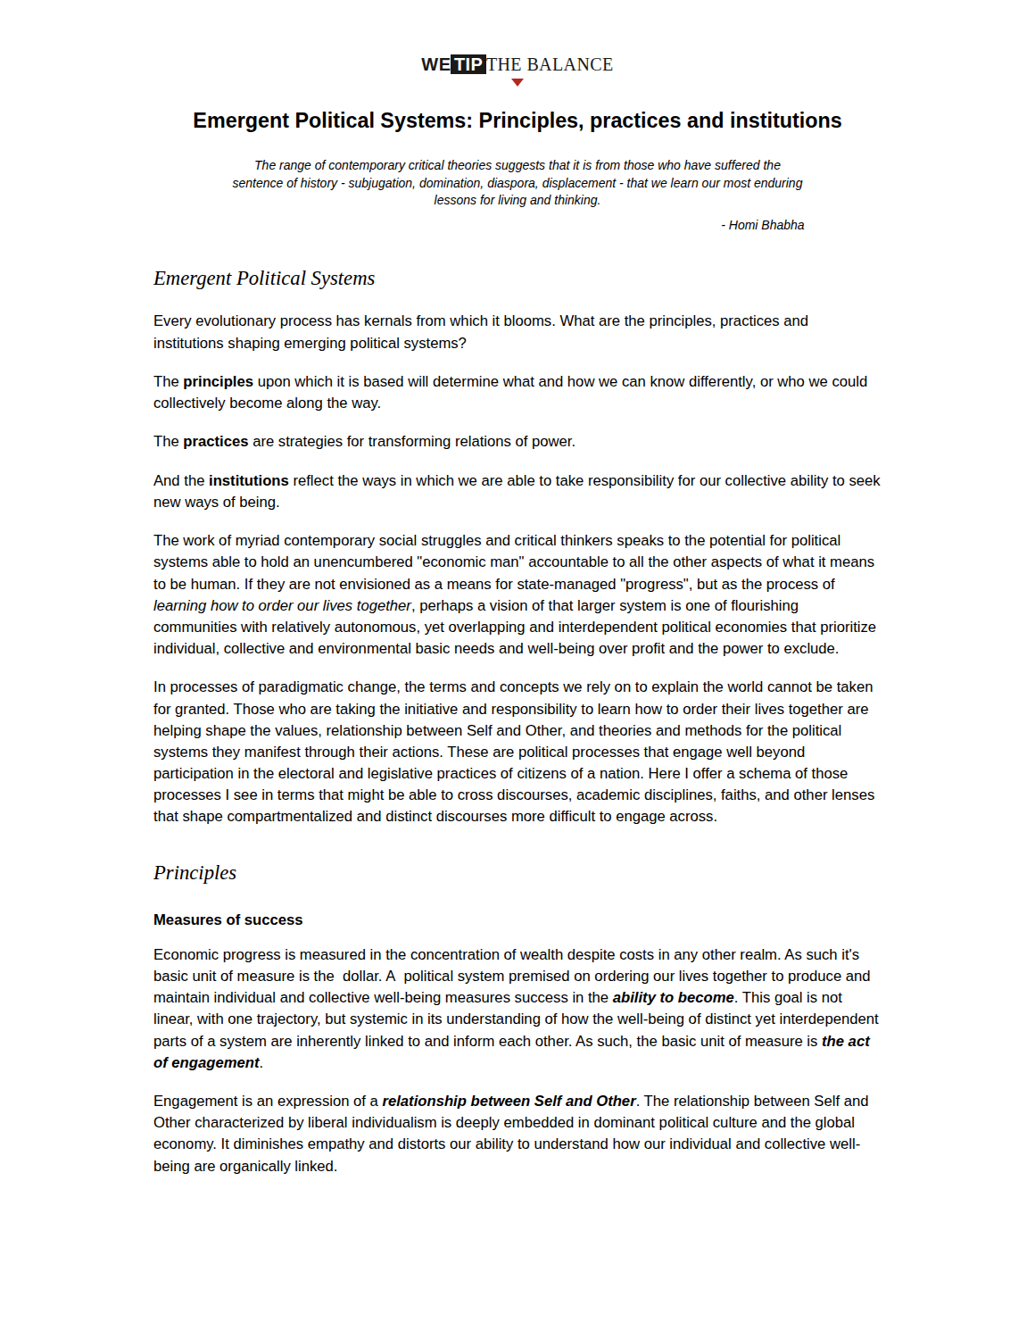WE TIP THE BALANCE
Emergent Political Systems: Principles, practices and institutions
The range of contemporary critical theories suggests that it is from those who have suffered the sentence of history - subjugation, domination, diaspora, displacement - that we learn our most enduring lessons for living and thinking. - Homi Bhabha
Emergent Political Systems
Every evolutionary process has kernals from which it blooms. What are the principles, practices and institutions shaping emerging political systems?
The principles upon which it is based will determine what and how we can know differently, or who we could collectively become along the way.
The practices are strategies for transforming relations of power.
And the institutions reflect the ways in which we are able to take responsibility for our collective ability to seek new ways of being.
The work of myriad contemporary social struggles and critical thinkers speaks to the potential for political systems able to hold an unencumbered "economic man" accountable to all the other aspects of what it means to be human. If they are not envisioned as a means for state-managed "progress", but as the process of learning how to order our lives together, perhaps a vision of that larger system is one of flourishing communities with relatively autonomous, yet overlapping and interdependent political economies that prioritize individual, collective and environmental basic needs and well-being over profit and the power to exclude.
In processes of paradigmatic change, the terms and concepts we rely on to explain the world cannot be taken for granted. Those who are taking the initiative and responsibility to learn how to order their lives together are helping shape the values, relationship between Self and Other, and theories and methods for the political systems they manifest through their actions. These are political processes that engage well beyond participation in the electoral and legislative practices of citizens of a nation. Here I offer a schema of those processes I see in terms that might be able to cross discourses, academic disciplines, faiths, and other lenses that shape compartmentalized and distinct discourses more difficult to engage across.
Principles
Measures of success
Economic progress is measured in the concentration of wealth despite costs in any other realm. As such it's basic unit of measure is the dollar. A political system premised on ordering our lives together to produce and maintain individual and collective well-being measures success in the ability to become. This goal is not linear, with one trajectory, but systemic in its understanding of how the well-being of distinct yet interdependent parts of a system are inherently linked to and inform each other. As such, the basic unit of measure is the act of engagement.
Engagement is an expression of a relationship between Self and Other. The relationship between Self and Other characterized by liberal individualism is deeply embedded in dominant political culture and the global economy. It diminishes empathy and distorts our ability to understand how our individual and collective well-being are organically linked.